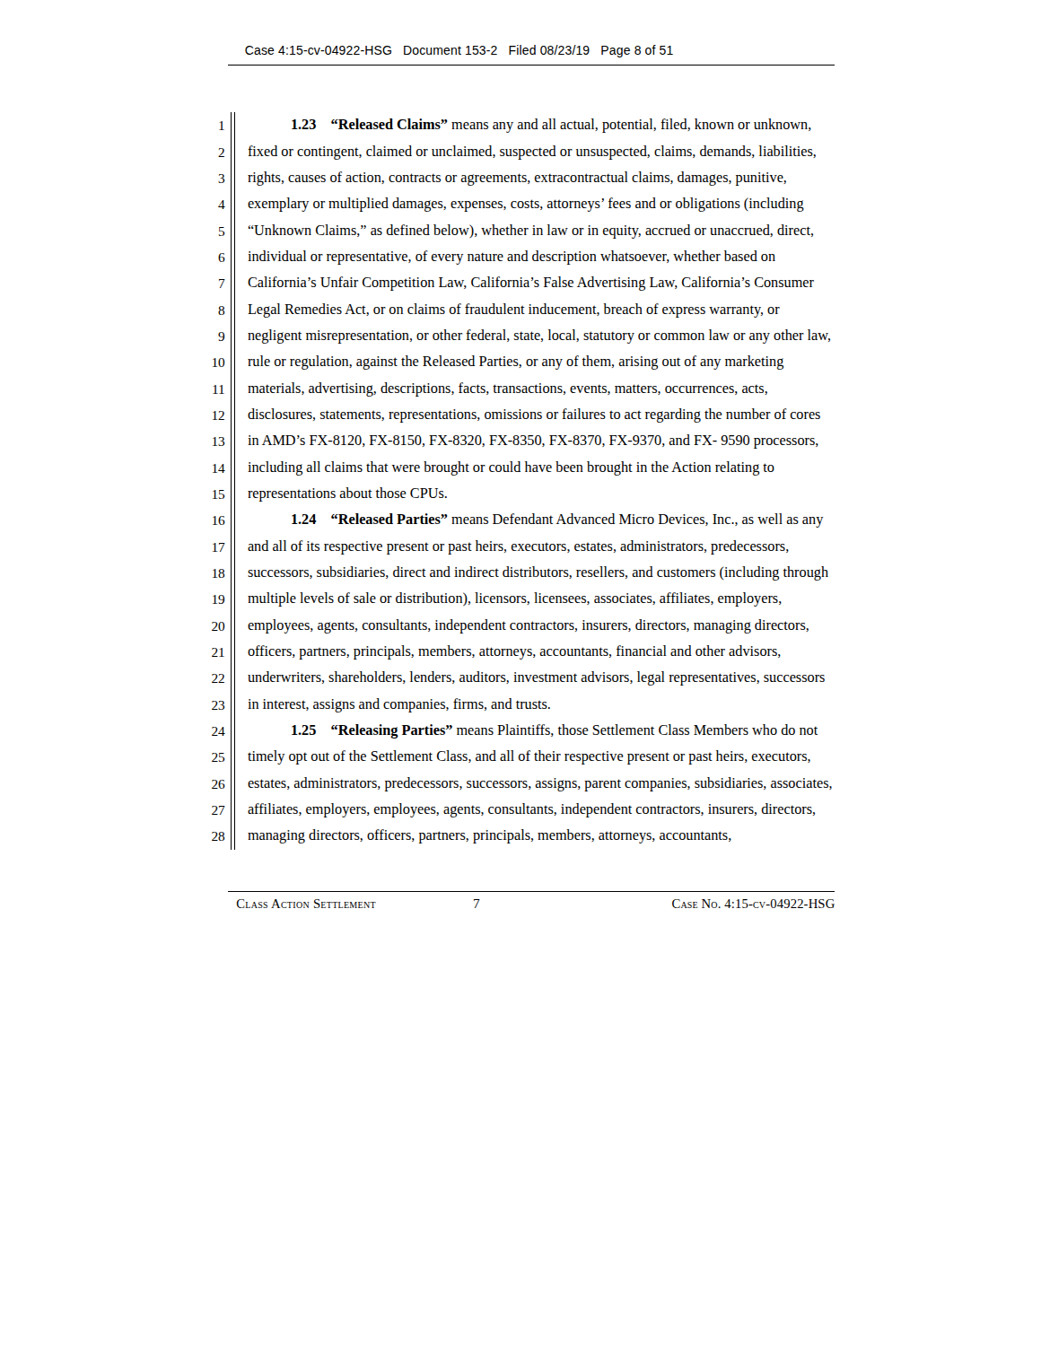Case 4:15-cv-04922-HSG Document 153-2 Filed 08/23/19 Page 8 of 51
1
2
3
4
5
6
7
8
9
10
11
12
13
14
15
16
17
18
19
20
21
22
23
24
25
26
27
28
1.23 “Released Claims” means any and all actual, potential, filed, known or unknown, fixed or contingent, claimed or unclaimed, suspected or unsuspected, claims, demands, liabilities, rights, causes of action, contracts or agreements, extracontractual claims, damages, punitive, exemplary or multiplied damages, expenses, costs, attorneys’ fees and or obligations (including “Unknown Claims,” as defined below), whether in law or in equity, accrued or unaccrued, direct, individual or representative, of every nature and description whatsoever, whether based on California’s Unfair Competition Law, California’s False Advertising Law, California’s Consumer Legal Remedies Act, or on claims of fraudulent inducement, breach of express warranty, or negligent misrepresentation, or other federal, state, local, statutory or common law or any other law, rule or regulation, against the Released Parties, or any of them, arising out of any marketing materials, advertising, descriptions, facts, transactions, events, matters, occurrences, acts, disclosures, statements, representations, omissions or failures to act regarding the number of cores in AMD’s FX-8120, FX-8150, FX-8320, FX-8350, FX-8370, FX-9370, and FX- 9590 processors, including all claims that were brought or could have been brought in the Action relating to representations about those CPUs.
1.24 “Released Parties” means Defendant Advanced Micro Devices, Inc., as well as any and all of its respective present or past heirs, executors, estates, administrators, predecessors, successors, subsidiaries, direct and indirect distributors, resellers, and customers (including through multiple levels of sale or distribution), licensors, licensees, associates, affiliates, employers, employees, agents, consultants, independent contractors, insurers, directors, managing directors, officers, partners, principals, members, attorneys, accountants, financial and other advisors, underwriters, shareholders, lenders, auditors, investment advisors, legal representatives, successors in interest, assigns and companies, firms, and trusts.
1.25 “Releasing Parties” means Plaintiffs, those Settlement Class Members who do not timely opt out of the Settlement Class, and all of their respective present or past heirs, executors, estates, administrators, predecessors, successors, assigns, parent companies, subsidiaries, associates, affiliates, employers, employees, agents, consultants, independent contractors, insurers, directors, managing directors, officers, partners, principals, members, attorneys, accountants,
Class Action Settlement
7
Case No. 4:15-cv-04922-HSG